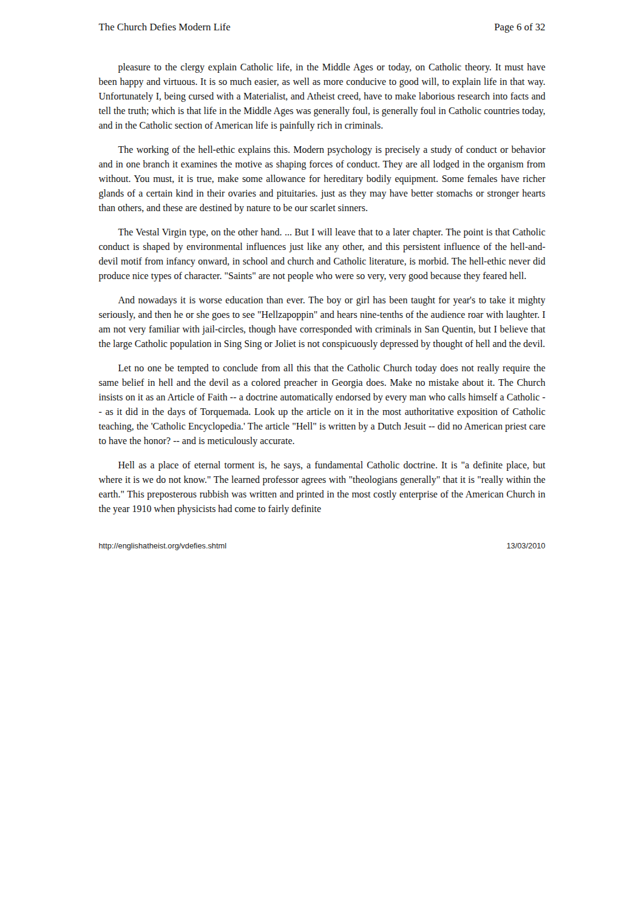The Church Defies Modern Life
Page 6 of 32
pleasure to the clergy explain Catholic life, in the Middle Ages or today, on Catholic theory. It must have been happy and virtuous. It is so much easier, as well as more conducive to good will, to explain life in that way. Unfortunately I, being cursed with a Materialist, and Atheist creed, have to make laborious research into facts and tell the truth; which is that life in the Middle Ages was generally foul, is generally foul in Catholic countries today, and in the Catholic section of American life is painfully rich in criminals.
The working of the hell-ethic explains this. Modern psychology is precisely a study of conduct or behavior and in one branch it examines the motive as shaping forces of conduct. They are all lodged in the organism from without. You must, it is true, make some allowance for hereditary bodily equipment. Some females have richer glands of a certain kind in their ovaries and pituitaries. just as they may have better stomachs or stronger hearts than others, and these are destined by nature to be our scarlet sinners.
The Vestal Virgin type, on the other hand. ... But I will leave that to a later chapter. The point is that Catholic conduct is shaped by environmental influences just like any other, and this persistent influence of the hell-and-devil motif from infancy onward, in school and church and Catholic literature, is morbid. The hell-ethic never did produce nice types of character. "Saints" are not people who were so very, very good because they feared hell.
And nowadays it is worse education than ever. The boy or girl has been taught for year's to take it mighty seriously, and then he or she goes to see "Hellzapoppin" and hears nine-tenths of the audience roar with laughter. I am not very familiar with jail-circles, though have corresponded with criminals in San Quentin, but I believe that the large Catholic population in Sing Sing or Joliet is not conspicuously depressed by thought of hell and the devil.
Let no one be tempted to conclude from all this that the Catholic Church today does not really require the same belief in hell and the devil as a colored preacher in Georgia does. Make no mistake about it. The Church insists on it as an Article of Faith -- a doctrine automatically endorsed by every man who calls himself a Catholic -- as it did in the days of Torquemada. Look up the article on it in the most authoritative exposition of Catholic teaching, the 'Catholic Encyclopedia.' The article "Hell" is written by a Dutch Jesuit -- did no American priest care to have the honor? -- and is meticulously accurate.
Hell as a place of eternal torment is, he says, a fundamental Catholic doctrine. It is "a definite place, but where it is we do not know." The learned professor agrees with "theologians generally" that it is "really within the earth." This preposterous rubbish was written and printed in the most costly enterprise of the American Church in the year 1910 when physicists had come to fairly definite
http://englishatheist.org/vdefies.shtml 13/03/2010